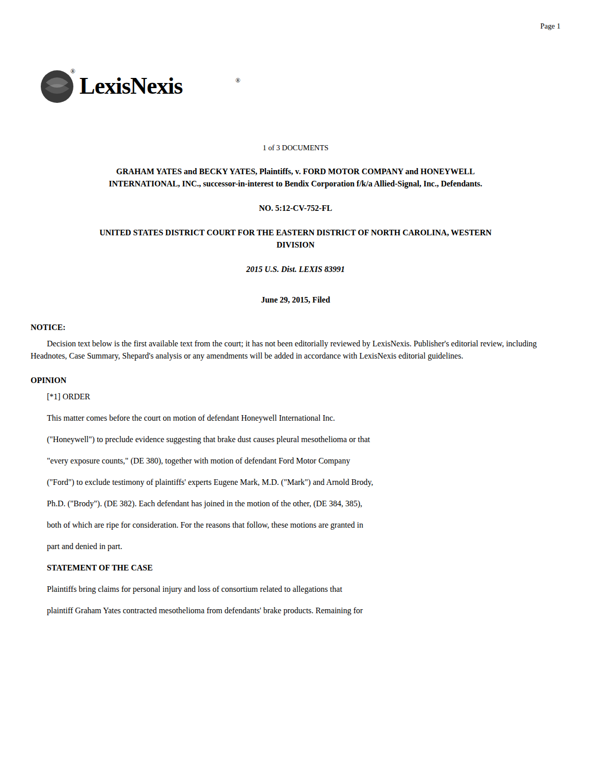Page 1
® LexisNexis ®
1 of 3 DOCUMENTS
GRAHAM YATES and BECKY YATES, Plaintiffs, v. FORD MOTOR COMPANY and HONEYWELL INTERNATIONAL, INC., successor-in-interest to Bendix Corporation f/k/a Allied-Signal, Inc., Defendants.
NO. 5:12-CV-752-FL
UNITED STATES DISTRICT COURT FOR THE EASTERN DISTRICT OF NORTH CAROLINA, WESTERN DIVISION
2015 U.S. Dist. LEXIS 83991
June 29, 2015, Filed
NOTICE:
Decision text below is the first available text from the court; it has not been editorially reviewed by LexisNexis. Publisher's editorial review, including Headnotes, Case Summary, Shepard's analysis or any amendments will be added in accordance with LexisNexis editorial guidelines.
OPINION
[*1] ORDER
This matter comes before the court on motion of defendant Honeywell International Inc.
("Honeywell") to preclude evidence suggesting that brake dust causes pleural mesothelioma or that
"every exposure counts," (DE 380), together with motion of defendant Ford Motor Company
("Ford") to exclude testimony of plaintiffs' experts Eugene Mark, M.D. ("Mark") and Arnold Brody,
Ph.D. ("Brody"). (DE 382). Each defendant has joined in the motion of the other, (DE 384, 385),
both of which are ripe for consideration. For the reasons that follow, these motions are granted in
part and denied in part.
STATEMENT OF THE CASE
Plaintiffs bring claims for personal injury and loss of consortium related to allegations that
plaintiff Graham Yates contracted mesothelioma from defendants' brake products. Remaining for